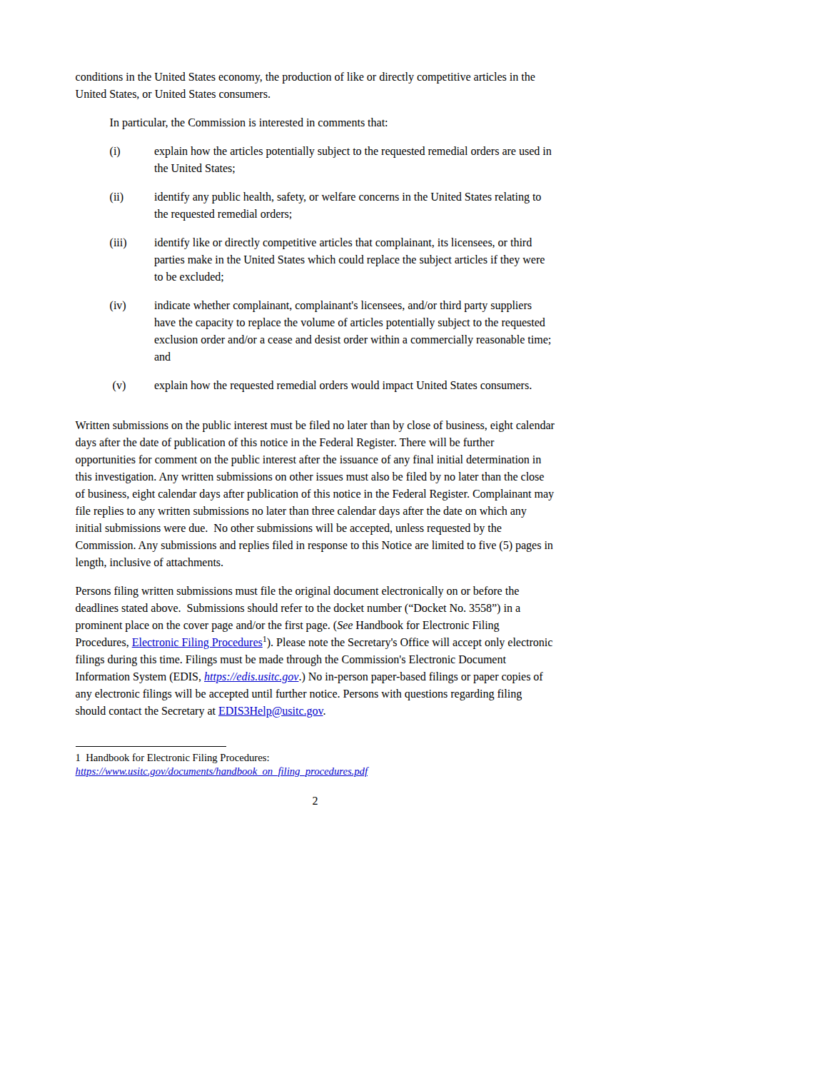conditions in the United States economy, the production of like or directly competitive articles in the United States, or United States consumers.
In particular, the Commission is interested in comments that:
(i)
explain how the articles potentially subject to the requested remedial orders are used in the United States;
(ii)
identify any public health, safety, or welfare concerns in the United States relating to the requested remedial orders;
(iii)
identify like or directly competitive articles that complainant, its licensees, or third parties make in the United States which could replace the subject articles if they were to be excluded;
(iv)
indicate whether complainant, complainant's licensees, and/or third party suppliers have the capacity to replace the volume of articles potentially subject to the requested exclusion order and/or a cease and desist order within a commercially reasonable time; and
(v)
explain how the requested remedial orders would impact United States consumers.
Written submissions on the public interest must be filed no later than by close of business, eight calendar days after the date of publication of this notice in the Federal Register. There will be further opportunities for comment on the public interest after the issuance of any final initial determination in this investigation. Any written submissions on other issues must also be filed by no later than the close of business, eight calendar days after publication of this notice in the Federal Register. Complainant may file replies to any written submissions no later than three calendar days after the date on which any initial submissions were due. No other submissions will be accepted, unless requested by the Commission. Any submissions and replies filed in response to this Notice are limited to five (5) pages in length, inclusive of attachments.
Persons filing written submissions must file the original document electronically on or before the deadlines stated above. Submissions should refer to the docket number (“Docket No. 3558”) in a prominent place on the cover page and/or the first page. (See Handbook for Electronic Filing Procedures, Electronic Filing Procedures1). Please note the Secretary's Office will accept only electronic filings during this time. Filings must be made through the Commission's Electronic Document Information System (EDIS, https://edis.usitc.gov.) No in-person paper-based filings or paper copies of any electronic filings will be accepted until further notice. Persons with questions regarding filing should contact the Secretary at EDIS3Help@usitc.gov.
1 Handbook for Electronic Filing Procedures:
https://www.usitc.gov/documents/handbook_on_filing_procedures.pdf
2